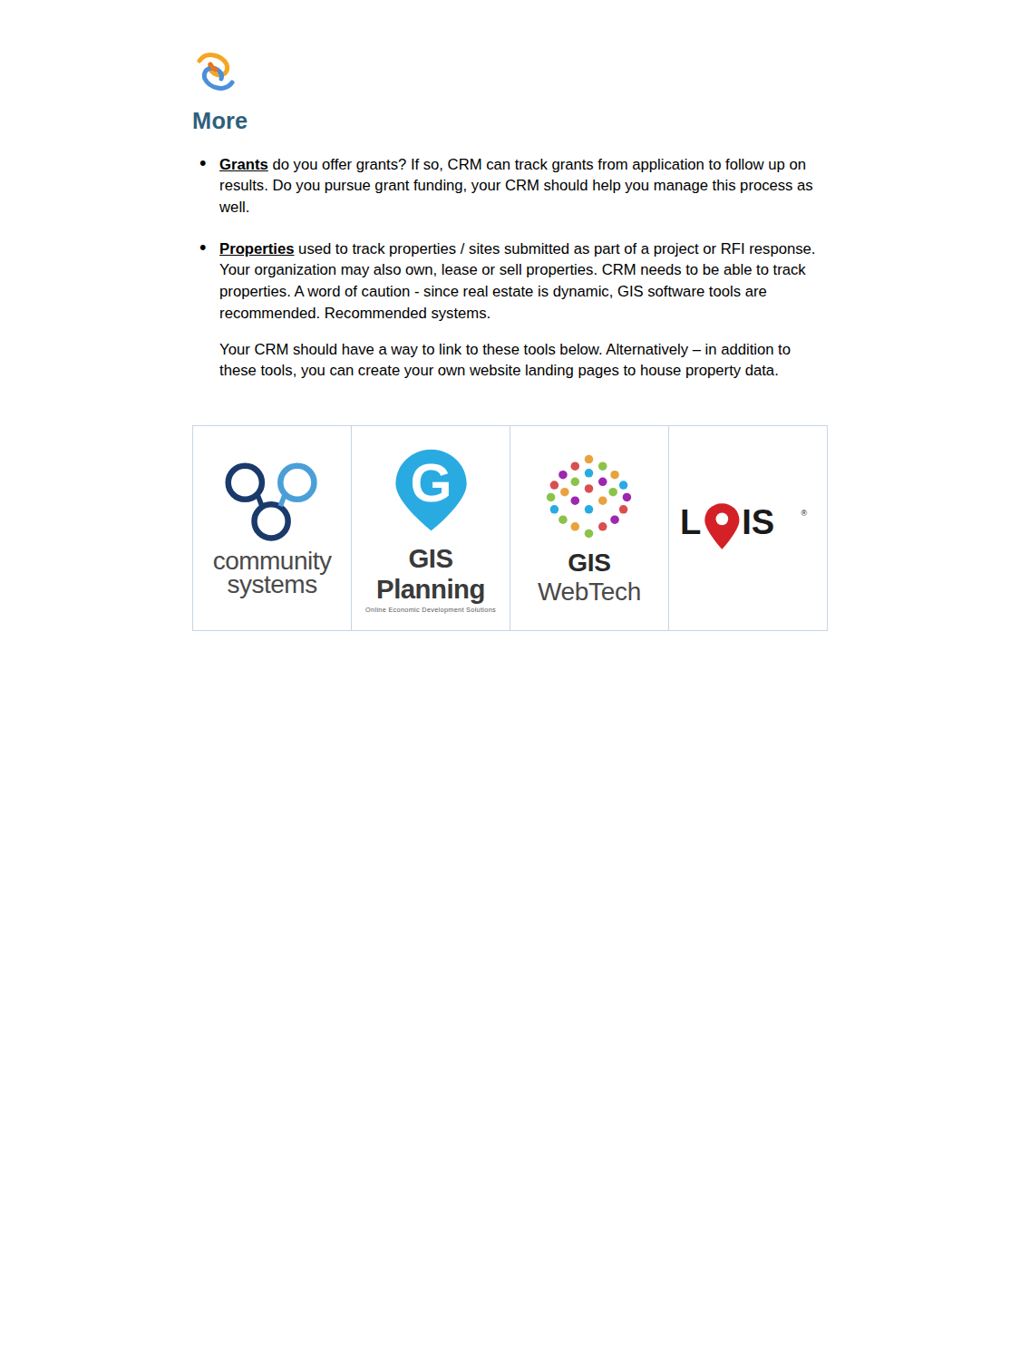More
Grants do you offer grants? If so, CRM can track grants from application to follow up on results. Do you pursue grant funding, your CRM should help you manage this process as well.
Properties used to track properties / sites submitted as part of a project or RFI response. Your organization may also own, lease or sell properties. CRM needs to be able to track properties. A word of caution - since real estate is dynamic, GIS software tools are recommended. Recommended systems.
Your CRM should have a way to link to these tools below. Alternatively – in addition to these tools, you can create your own website landing pages to house property data.
community
systems
G
GIS Planning
Online Economic Development Solutions
GIS WebTech
L IS ®